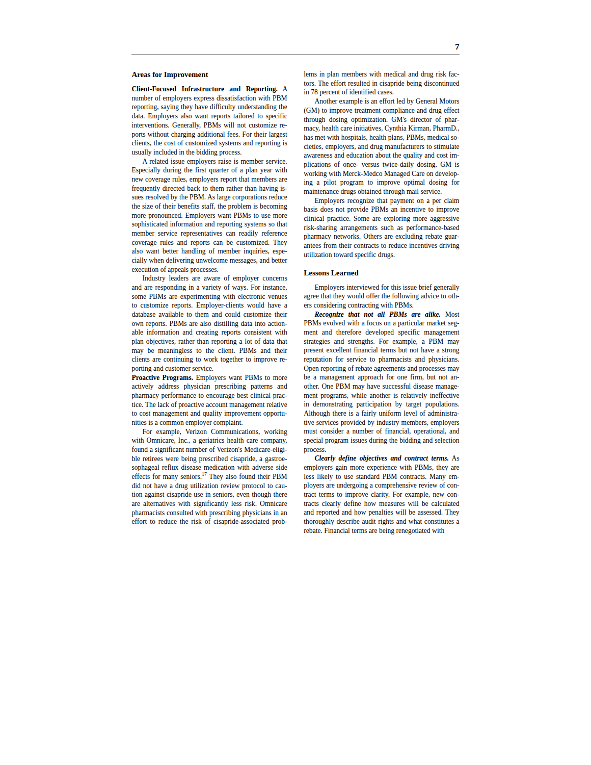7
Areas for Improvement
Client-Focused Infrastructure and Reporting. A number of employers express dissatisfaction with PBM reporting, saying they have difficulty understanding the data. Employers also want reports tailored to specific interventions. Generally, PBMs will not customize reports without charging additional fees. For their largest clients, the cost of customized systems and reporting is usually included in the bidding process.
A related issue employers raise is member service. Especially during the first quarter of a plan year with new coverage rules, employers report that members are frequently directed back to them rather than having issues resolved by the PBM. As large corporations reduce the size of their benefits staff, the problem is becoming more pronounced. Employers want PBMs to use more sophisticated information and reporting systems so that member service representatives can readily reference coverage rules and reports can be customized. They also want better handling of member inquiries, especially when delivering unwelcome messages, and better execution of appeals processes.
Industry leaders are aware of employer concerns and are responding in a variety of ways. For instance, some PBMs are experimenting with electronic venues to customize reports. Employer-clients would have a database available to them and could customize their own reports. PBMs are also distilling data into actionable information and creating reports consistent with plan objectives, rather than reporting a lot of data that may be meaningless to the client. PBMs and their clients are continuing to work together to improve reporting and customer service.
Proactive Programs. Employers want PBMs to more actively address physician prescribing patterns and pharmacy performance to encourage best clinical practice. The lack of proactive account management relative to cost management and quality improvement opportunities is a common employer complaint.
For example, Verizon Communications, working with Omnicare, Inc., a geriatrics health care company, found a significant number of Verizon's Medicare-eligible retirees were being prescribed cisapride, a gastroesophageal reflux disease medication with adverse side effects for many seniors.17 They also found their PBM did not have a drug utilization review protocol to caution against cisapride use in seniors, even though there are alternatives with significantly less risk. Omnicare pharmacists consulted with prescribing physicians in an effort to reduce the risk of cisapride-associated problems in plan members with medical and drug risk factors. The effort resulted in cisapride being discontinued in 78 percent of identified cases.
Another example is an effort led by General Motors (GM) to improve treatment compliance and drug effect through dosing optimization. GM's director of pharmacy, health care initiatives, Cynthia Kirman, PharmD., has met with hospitals, health plans, PBMs, medical societies, employers, and drug manufacturers to stimulate awareness and education about the quality and cost implications of once- versus twice-daily dosing. GM is working with Merck-Medco Managed Care on developing a pilot program to improve optimal dosing for maintenance drugs obtained through mail service.
Employers recognize that payment on a per claim basis does not provide PBMs an incentive to improve clinical practice. Some are exploring more aggressive risk-sharing arrangements such as performance-based pharmacy networks. Others are excluding rebate guarantees from their contracts to reduce incentives driving utilization toward specific drugs.
Lessons Learned
Employers interviewed for this issue brief generally agree that they would offer the following advice to others considering contracting with PBMs.
Recognize that not all PBMs are alike. Most PBMs evolved with a focus on a particular market segment and therefore developed specific management strategies and strengths. For example, a PBM may present excellent financial terms but not have a strong reputation for service to pharmacists and physicians. Open reporting of rebate agreements and processes may be a management approach for one firm, but not another. One PBM may have successful disease management programs, while another is relatively ineffective in demonstrating participation by target populations. Although there is a fairly uniform level of administrative services provided by industry members, employers must consider a number of financial, operational, and special program issues during the bidding and selection process.
Clearly define objectives and contract terms. As employers gain more experience with PBMs, they are less likely to use standard PBM contracts. Many employers are undergoing a comprehensive review of contract terms to improve clarity. For example, new contracts clearly define how measures will be calculated and reported and how penalties will be assessed. They thoroughly describe audit rights and what constitutes a rebate. Financial terms are being renegotiated with